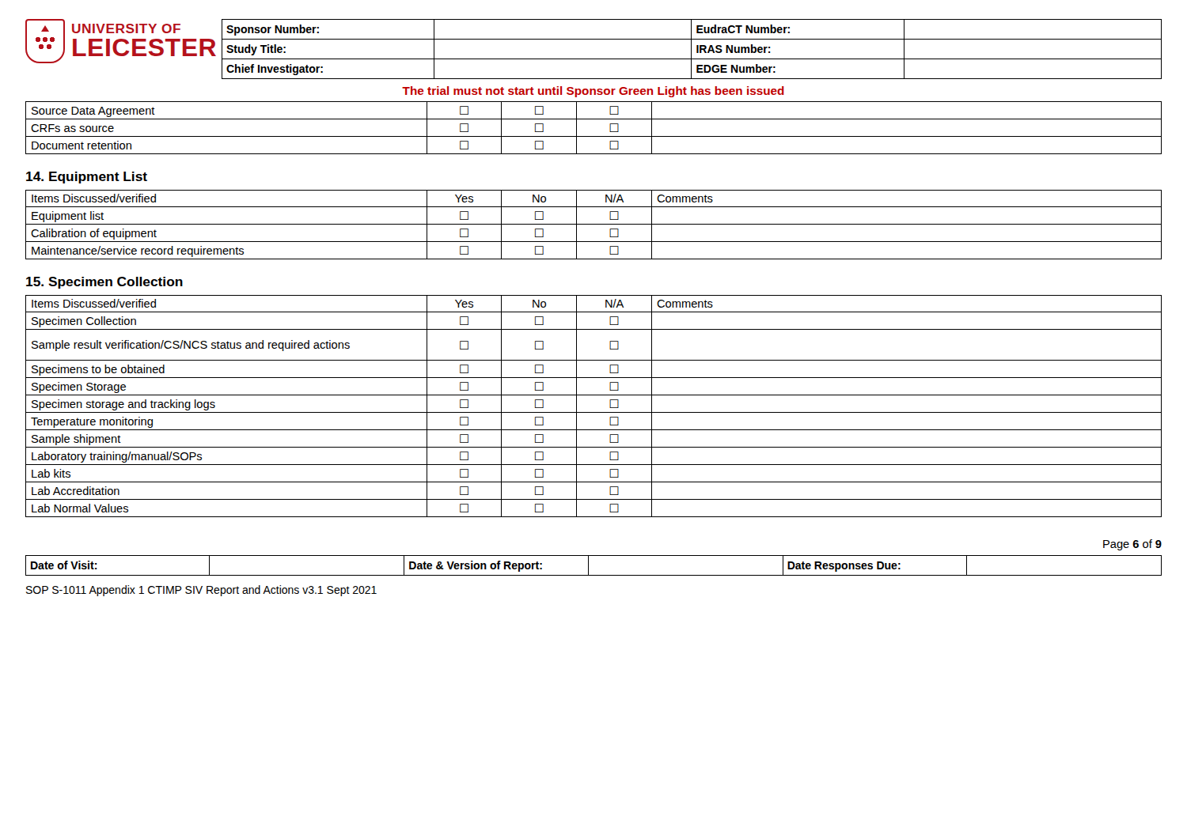UNIVERSITY OF LEICESTER
| Sponsor Number: | | EudraCT Number: | |
| Study Title: | | IRAS Number: | |
| Chief Investigator: | | EDGE Number: | |
The trial must not start until Sponsor Green Light has been issued
| Source Data Agreement | ☐ | ☐ | ☐ | |
| CRFs as source | ☐ | ☐ | ☐ | |
| Document retention | ☐ | ☐ | ☐ | |
14. Equipment List
| Items Discussed/verified | Yes | No | N/A | Comments |
| Equipment list | ☐ | ☐ | ☐ | |
| Calibration of equipment | ☐ | ☐ | ☐ | |
| Maintenance/service record requirements | ☐ | ☐ | ☐ | |
15. Specimen Collection
| Items Discussed/verified | Yes | No | N/A | Comments |
| Specimen Collection | ☐ | ☐ | ☐ | |
| Sample result verification/CS/NCS status and required actions | ☐ | ☐ | ☐ | |
| Specimens to be obtained | ☐ | ☐ | ☐ | |
| Specimen Storage | ☐ | ☐ | ☐ | |
| Specimen storage and tracking logs | ☐ | ☐ | ☐ | |
| Temperature monitoring | ☐ | ☐ | ☐ | |
| Sample shipment | ☐ | ☐ | ☐ | |
| Laboratory training/manual/SOPs | ☐ | ☐ | ☐ | |
| Lab kits | ☐ | ☐ | ☐ | |
| Lab Accreditation | ☐ | ☐ | ☐ | |
| Lab Normal Values | ☐ | ☐ | ☐ | |
Page 6 of 9
| Date of Visit: | | Date & Version of Report: | | Date Responses Due: | |
SOP S-1011 Appendix 1 CTIMP SIV Report and Actions v3.1 Sept 2021